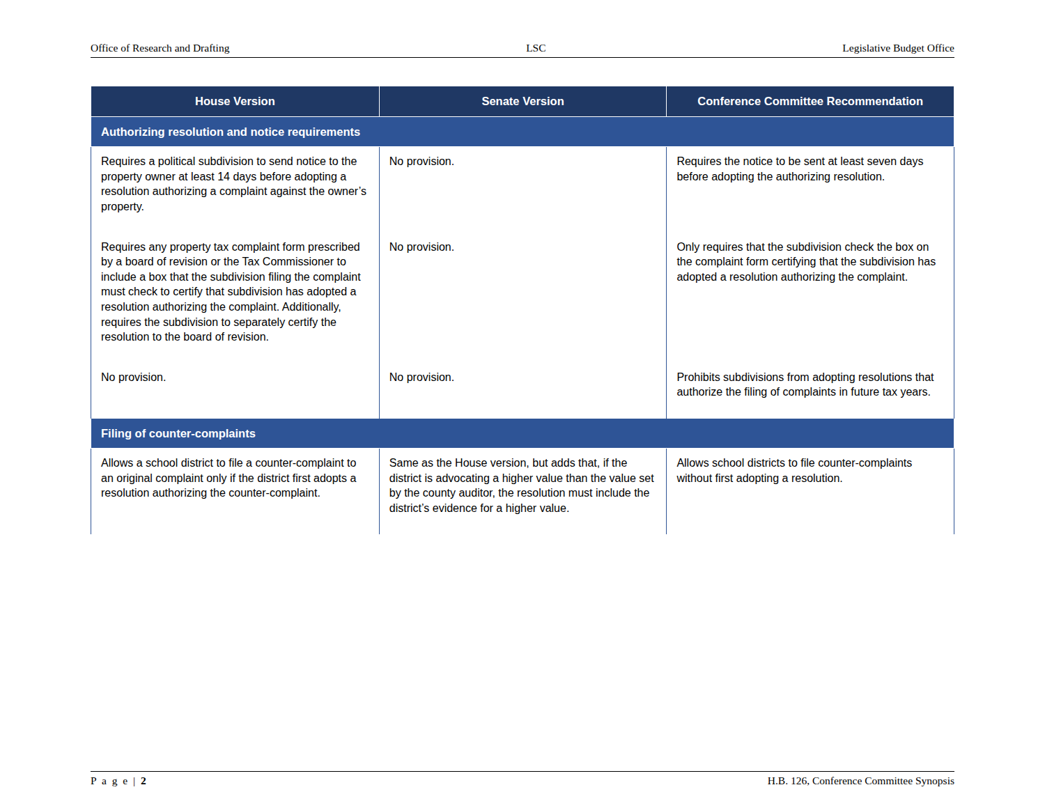Office of Research and Drafting
LSC
Legislative Budget Office
| House Version | Senate Version | Conference Committee Recommendation |
| --- | --- | --- |
| Authorizing resolution and notice requirements |
| Requires a political subdivision to send notice to the property owner at least 14 days before adopting a resolution authorizing a complaint against the owner’s property. | No provision. | Requires the notice to be sent at least seven days before adopting the authorizing resolution. |
| Requires any property tax complaint form prescribed by a board of revision or the Tax Commissioner to include a box that the subdivision filing the complaint must check to certify that subdivision has adopted a resolution authorizing the complaint. Additionally, requires the subdivision to separately certify the resolution to the board of revision. | No provision. | Only requires that the subdivision check the box on the complaint form certifying that the subdivision has adopted a resolution authorizing the complaint. |
| No provision. | No provision. | Prohibits subdivisions from adopting resolutions that authorize the filing of complaints in future tax years. |
| Filing of counter-complaints |
| Allows a school district to file a counter-complaint to an original complaint only if the district first adopts a resolution authorizing the counter-complaint. | Same as the House version, but adds that, if the district is advocating a higher value than the value set by the county auditor, the resolution must include the district’s evidence for a higher value. | Allows school districts to file counter-complaints without first adopting a resolution. |
P a g e | 2
H.B. 126, Conference Committee Synopsis